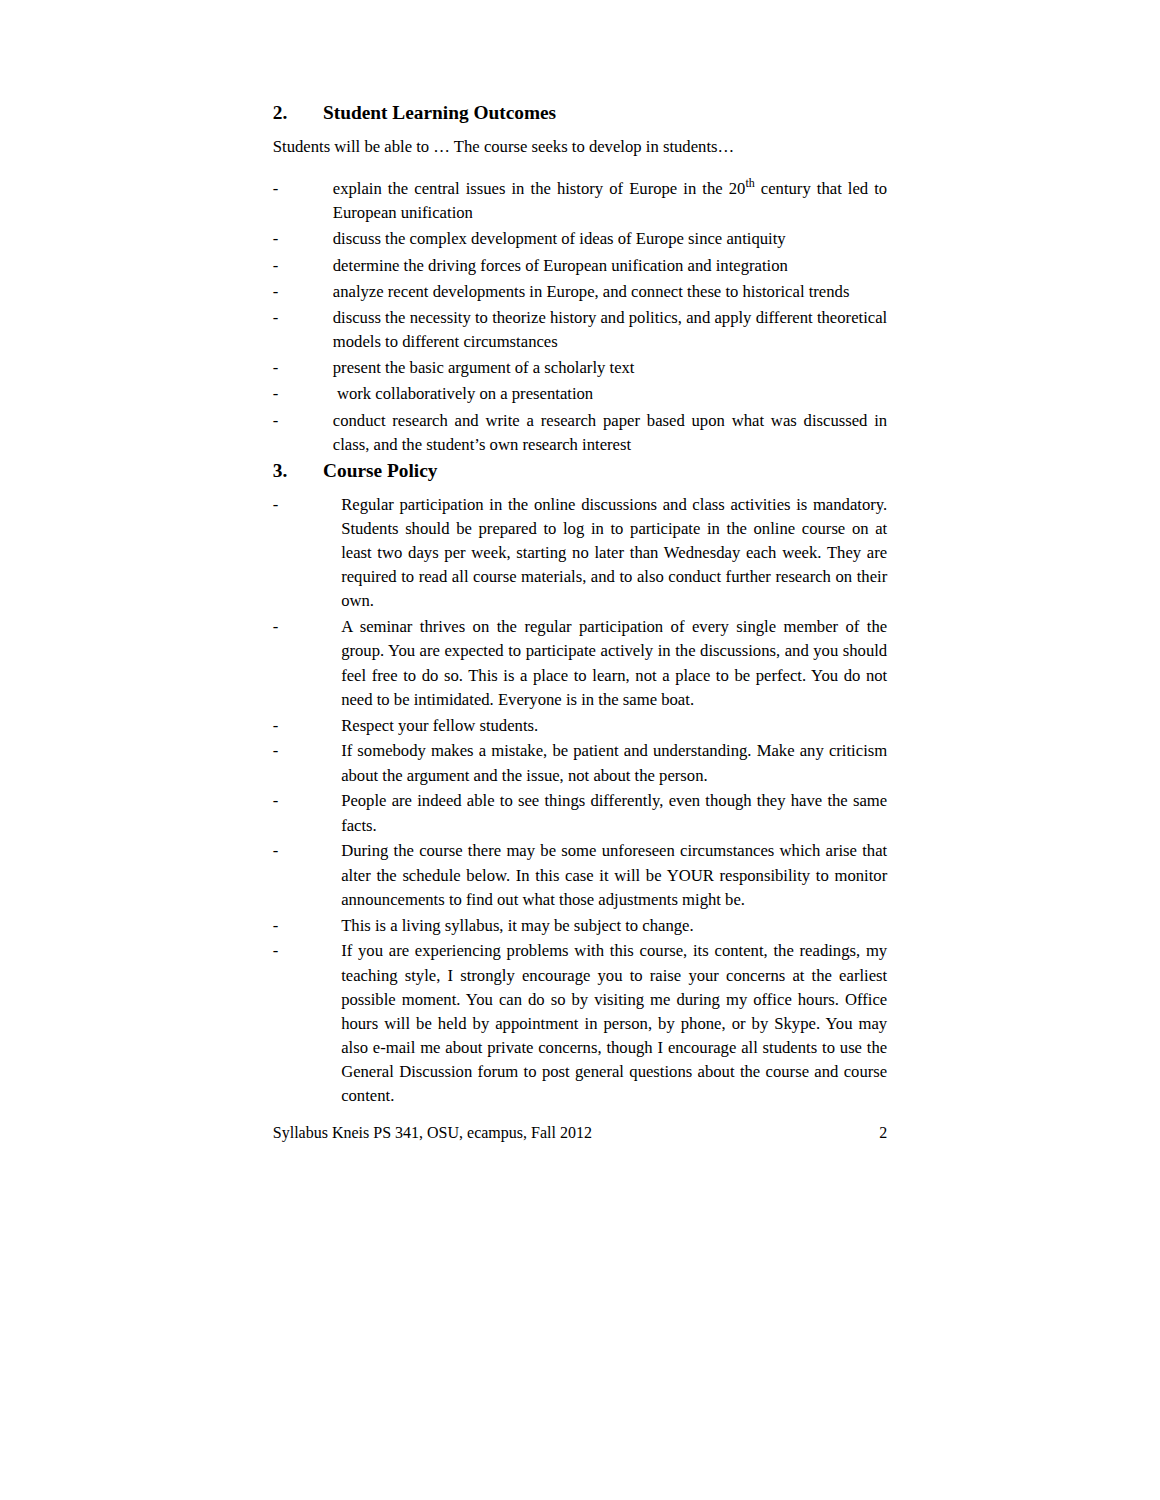2. Student Learning Outcomes
Students will be able to … The course seeks to develop in students…
explain the central issues in the history of Europe in the 20th century that led to European unification
discuss the complex development of ideas of Europe since antiquity
determine the driving forces of European unification and integration
analyze recent developments in Europe, and connect these to historical trends
discuss the necessity to theorize history and politics, and apply different theoretical models to different circumstances
present the basic argument of a scholarly text
work collaboratively on a presentation
conduct research and write a research paper based upon what was discussed in class, and the student’s own research interest
3. Course Policy
Regular participation in the online discussions and class activities is mandatory. Students should be prepared to log in to participate in the online course on at least two days per week, starting no later than Wednesday each week. They are required to read all course materials, and to also conduct further research on their own.
A seminar thrives on the regular participation of every single member of the group. You are expected to participate actively in the discussions, and you should feel free to do so. This is a place to learn, not a place to be perfect. You do not need to be intimidated. Everyone is in the same boat.
Respect your fellow students.
If somebody makes a mistake, be patient and understanding. Make any criticism about the argument and the issue, not about the person.
People are indeed able to see things differently, even though they have the same facts.
During the course there may be some unforeseen circumstances which arise that alter the schedule below. In this case it will be YOUR responsibility to monitor announcements to find out what those adjustments might be.
This is a living syllabus, it may be subject to change.
If you are experiencing problems with this course, its content, the readings, my teaching style, I strongly encourage you to raise your concerns at the earliest possible moment. You can do so by visiting me during my office hours. Office hours will be held by appointment in person, by phone, or by Skype. You may also e-mail me about private concerns, though I encourage all students to use the General Discussion forum to post general questions about the course and course content.
Syllabus Kneis PS 341, OSU, ecampus, Fall 2012 2